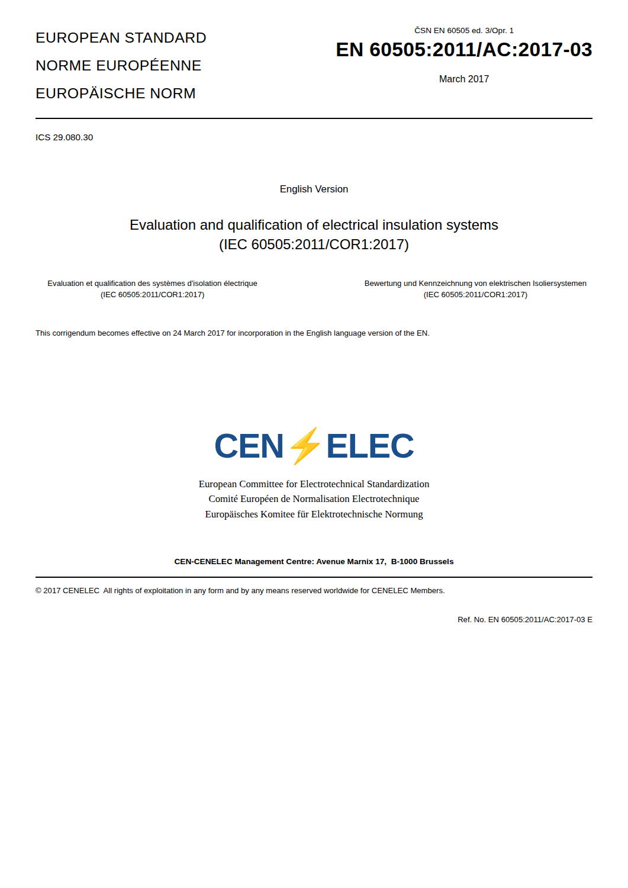EUROPEAN STANDARD
NORME EUROPÉENNE
EUROPÄISCHE NORM
ČSN EN 60505 ed. 3/Opr. 1
EN 60505:2011/AC:2017-03
March 2017
ICS 29.080.30
English Version
Evaluation and qualification of electrical insulation systems
(IEC 60505:2011/COR1:2017)
Evaluation et qualification des systèmes d'isolation électrique
(IEC 60505:2011/COR1:2017)
Bewertung und Kennzeichnung von elektrischen Isoliersystemen
(IEC 60505:2011/COR1:2017)
This corrigendum becomes effective on 24 March 2017 for incorporation in the English language version of the EN.
CEN⚡ELEC
European Committee for Electrotechnical Standardization
Comité Européen de Normalisation Electrotechnique
Europäisches Komitee für Elektrotechnische Normung
CEN-CENELEC Management Centre: Avenue Marnix 17, B-1000 Brussels
© 2017 CENELEC All rights of exploitation in any form and by any means reserved worldwide for CENELEC Members.
Ref. No. EN 60505:2011/AC:2017-03 E